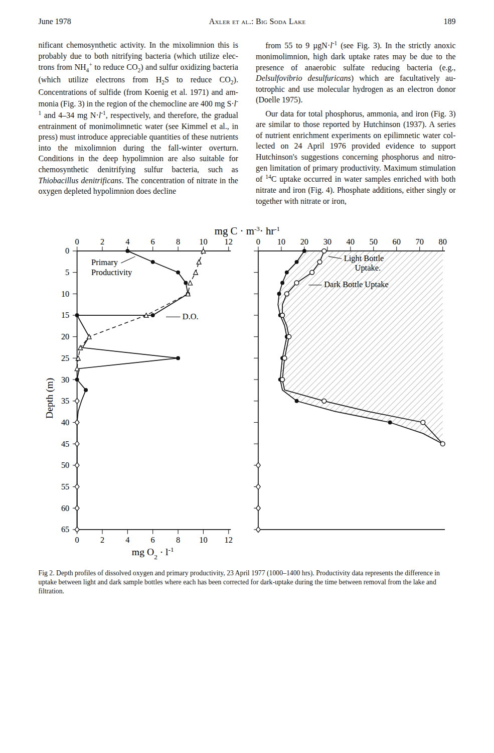June 1978 Axler et al.: Big Soda Lake 189
nificant chemosynthetic activity. In the mixolimnion this is probably due to both nitrifying bacteria (which utilize electrons from NH4+ to reduce CO2) and sulfur oxidizing bacteria (which utilize electrons from H2 S to reduce CO2). Concentrations of sulfide (from Koenig et al. 1971) and ammonia (Fig. 3) in the region of the chemocline are 400 mg S·l-1 and 4–34 mg N·l-1, respectively, and therefore, the gradual entrainment of monimolimnetic water (see Kimmel et al., in press) must introduce appreciable quantities of these nutrients into the mixolimnion during the fall-winter overturn. Conditions in the deep hypolimnion are also suitable for chemosynthetic denitrifying sulfur bacteria, such as Thiobacillus denitrificans. The concentration of nitrate in the oxygen depleted hypolimnion does decline
from 55 to 9 µgN·l-1 (see Fig. 3). In the strictly anoxic monimolimnion, high dark uptake rates may be due to the presence of anaerobic sulfate reducing bacteria (e.g., Delsulfovibrio desulfuricans) which are facultatively autotrophic and use molecular hydrogen as an electron donor (Doelle 1975).
Our data for total phosphorus, ammonia, and iron (Fig. 3) are similar to those reported by Hutchinson (1937). A series of nutrient enrichment experiments on epilimnetic water collected on 24 April 1976 provided evidence to support Hutchinson's suggestions concerning phosphorus and nitrogen limitation of primary productivity. Maximum stimulation of 14 C uptake occurred in water samples enriched with both nitrate and iron (Fig. 4). Phosphate additions, either singly or together with nitrate or iron,
mg C · m-3· hr-1 0 2 4 6 8 10 12 0 5 10 15 20 25 30 35 40 45 50 55 60 65 Depth (m) 0 2 4 6 8 10 12 mg O2 · l-1 Primary Productivity D.O. 0 10 20 30 40 50 60 70 80 Light Bottle Uptake. Dark Bottle Uptake
Fig 2. Depth profiles of dissolved oxygen and primary productivity, 23 April 1977 (1000–1400 hrs). Productivity data represents the difference in uptake between light and dark sample bottles where each has been corrected for dark-uptake during the time between removal from the lake and filtration.